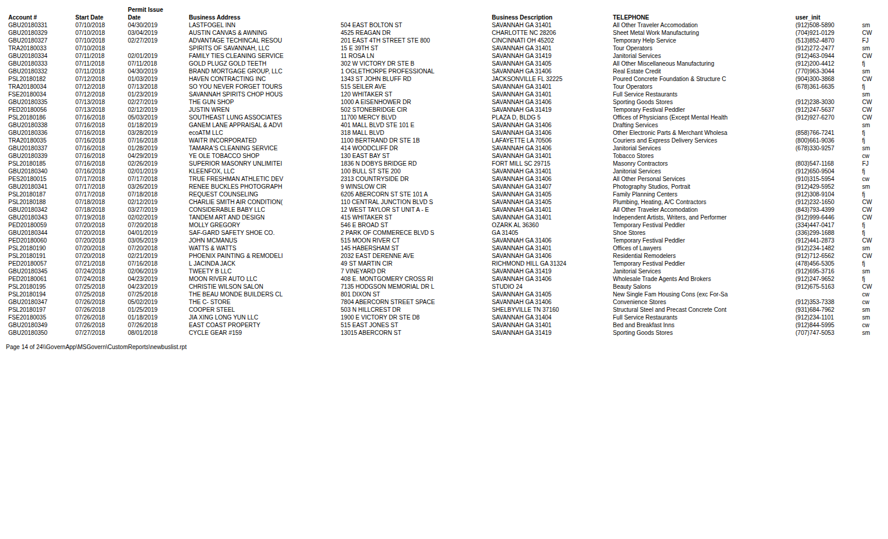| | | Permit Issue | | | | | |
| --- | --- | --- | --- | --- | --- | --- | --- |
| Account # | Start Date | Date | Business Address | Business Description | TELEPHONE | user_init |
| GBU20180331 | 07/10/2018 | 04/30/2019 | LASTFOGEL INN | 504 EAST BOLTON ST | SAVANNAH GA 31401 | All Other Traveler Accomodation | (912)508-5890 | sm |
| GBU20180329 | 07/10/2018 | 03/04/2019 | AUSTIN CANVAS & AWNING | 4525 REAGAN DR | CHARLOTTE NC 28206 | Sheet Metal Work Manufacturing | (704)921-0129 | CW |
| GBU20180327 | 07/10/2018 | 02/27/2019 | ADVANTAGE TECHINCAL RESOU | 201 EAST 4TH STREET STE 800 | CINCINNATI OH 45202 | Temporary Help Service | (513)852-4870 | FJ |
| TRA20180033 | 07/10/2018 | | SPIRITS OF SAVANNAH, LLC | 15 E 39TH ST | SAVANNAH GA 31401 | Tour Operators | (912)272-2477 | sm |
| GBU20180334 | 07/11/2018 | 02/01/2019 | FAMILY TIES CLEANING SERVICE | 11 ROSA LN | SAVANNAH GA 31419 | Janitorial Services | (912)463-0944 | CW |
| GBU20180333 | 07/11/2018 | 07/11/2018 | GOLD PLUGZ GOLD TEETH | 302 W VICTORY DR STE B | SAVANNAH GA 31405 | All Other Miscellaneous Manufacturing | (912)200-4412 | fj |
| GBU20180332 | 07/11/2018 | 04/30/2019 | BRAND MORTGAGE GROUP, LLC | 1 OGLETHORPE PROFESSIONAL | SAVANNAH GA 31406 | Real Estate Credit | (770)963-3044 | sm |
| PSL20180182 | 07/12/2018 | 01/03/2019 | HAVEN CONTRACTING INC | 1343 ST JOHN BLUFF RD | JACKSONVILLE FL 32225 | Poured Concrete Foundation & Structure C | (904)300-3868 | CW |
| TRA20180034 | 07/12/2018 | 07/13/2018 | SO YOU NEVER FORGET TOURS | 515 SEILER AVE | SAVANNAH GA 31401 | Tour Operators | (678)361-6635 | fj |
| FSE20180034 | 07/12/2018 | 01/23/2019 | SAVANNAH SPIRITS CHOP HOUS | 120 WHITAKER ST | SAVANNAH GA 31401 | Full Service Restaurants | | sm |
| GBU20180335 | 07/13/2018 | 02/27/2019 | THE GUN SHOP | 1000 A EISENHOWER DR | SAVANNAH GA 31406 | Sporting Goods Stores | (912)238-3030 | CW |
| PED20180056 | 07/13/2018 | 02/12/2019 | JUSTIN WREN | 502 STONEBRIDGE CIR | SAVANNAH GA 31419 | Temporary Festival Peddler | (912)247-5637 | CW |
| PSL20180186 | 07/16/2018 | 05/03/2019 | SOUTHEAST LUNG ASSOCIATES | 11700 MERCY BLVD | PLAZA D, BLDG 5 | Offices of Physicians (Except Mental Health | (912)927-6270 | CW |
| GBU20180338 | 07/16/2018 | 01/18/2019 | GANEM LANE APPRAISAL & ADVI | 401 MALL BLVD STE 101 E | SAVANNAH GA 31406 | Drafting Services | | sm |
| GBU20180336 | 07/16/2018 | 03/28/2019 | ecoATM LLC | 318 MALL BLVD | SAVANNAH GA 31406 | Other Electronic Parts & Merchant Wholesa | (858)766-7241 | fj |
| TRA20180035 | 07/16/2018 | 07/16/2018 | WAITR INCORPORATED | 1100 BERTRAND DR STE 1B | LAFAYETTE LA 70506 | Couriers and Express Delivery Services | (800)661-9036 | fj |
| GBU20180337 | 07/16/2018 | 01/28/2019 | TAMARA'S CLEANING SERVICE | 414 WOODCLIFF DR | SAVANNAH GA 31406 | Janitorial Services | (678)330-9257 | sm |
| GBU20180339 | 07/16/2018 | 04/29/2019 | YE OLE TOBACCO SHOP | 130 EAST BAY ST | SAVANNAH GA 31401 | Tobacco Stores | | cw |
| PSL20180185 | 07/16/2018 | 02/26/2019 | SUPERIOR MASONRY UNLIMITEI | 1836 N DOBYS BRIDGE RD | FORT MILL SC 29715 | Masonry Contractors | (803)547-1168 | FJ |
| GBU20180340 | 07/16/2018 | 02/01/2019 | KLEENFOX, LLC | 100 BULL ST STE 200 | SAVANNAH GA 31401 | Janitorial Services | (912)650-9504 | fj |
| PES20180015 | 07/17/2018 | 07/17/2018 | TRUE FRESHMAN ATHLETIC DEV | 2313 COUNTRYSIDE DR | SAVANNAH GA 31406 | All Other Personal Services | (910)315-5954 | cw |
| GBU20180341 | 07/17/2018 | 03/26/2019 | RENEE BUCKLES PHOTOGRAPH | 9 WINSLOW CIR | SAVANNAH GA 31407 | Photography Studios, Portrait | (912)429-5952 | sm |
| PSL20180187 | 07/17/2018 | 07/18/2018 | REQUEST COUNSELING | 6205 ABERCORN ST STE 101 A | SAVANNAH GA 31405 | Family Planning Centers | (912)308-9104 | fj |
| PSL20180188 | 07/18/2018 | 02/12/2019 | CHARLIE SMITH AIR CONDITION( | 110 CENTRAL JUNCTION BLVD S | SAVANNAH GA 31405 | Plumbing, Heating, A/C Contractors | (912)232-1650 | CW |
| GBU20180342 | 07/18/2018 | 03/27/2019 | CONSIDERABLE BABY LLC | 12 WEST TAYLOR ST UNIT A - E | SAVANNAH GA 31401 | All Other Traveler Accomodation | (843)793-4399 | CW |
| GBU20180343 | 07/19/2018 | 02/02/2019 | TANDEM ART AND DESIGN | 415 WHITAKER ST | SAVANNAH GA 31401 | Independent Artists, Writers, and Performer | (912)999-6446 | CW |
| PED20180059 | 07/20/2018 | 07/20/2018 | MOLLY GREGORY | 546 E BROAD ST | OZARK AL 36360 | Temporary Festival Peddler | (334)447-0417 | fj |
| GBU20180344 | 07/20/2018 | 04/01/2019 | SAF-GARD SAFETY SHOE CO. | 2 PARK OF COMMERECE BLVD S | GA 31405 | Shoe Stores | (336)299-1688 | fj |
| PED20180060 | 07/20/2018 | 03/05/2019 | JOHN MCMANUS | 515 MOON RIVER CT | SAVANNAH GA 31406 | Temporary Festival Peddler | (912)441-2873 | CW |
| PSL20180190 | 07/20/2018 | 07/20/2018 | WATTS & WATTS | 145 HABERSHAM ST | SAVANNAH GA 31401 | Offices of Lawyers | (912)234-1482 | sm |
| PSL20180191 | 07/20/2018 | 02/21/2019 | PHOENIX PAINTING & REMODELI | 2032 EAST DERENNE AVE | SAVANNAH GA 31406 | Residential Remodelers | (912)712-6562 | CW |
| PED20180057 | 07/21/2018 | 07/16/2018 | L JACINDA JACK | 49 ST MARTIN CIR | RICHMOND HILL GA 31324 | Temporary Festival Peddler | (478)456-5305 | fj |
| GBU20180345 | 07/24/2018 | 02/06/2019 | TWEETY B LLC | 7 VINEYARD DR | SAVANNAH GA 31419 | Janitorial Services | (912)695-3716 | sm |
| PED20180061 | 07/24/2018 | 04/23/2019 | MOON RIVER AUTO LLC | 408 E. MONTGOMERY CROSS RI | SAVANNAH GA 31406 | Wholesale Trade Agents And Brokers | (912)247-9652 | fj |
| PSL20180195 | 07/25/2018 | 04/23/2019 | CHRISTIE WILSON SALON | 7135 HODGSON MEMORIAL DR L | STUDIO 24 | Beauty Salons | (912)675-5163 | CW |
| PSL20180194 | 07/25/2018 | 07/25/2018 | THE BEAU MONDE BUILDERS CL | 801 DIXON ST | SAVANNAH GA 31405 | New Single Fam Housing Cons (exc For-Sa | | cw |
| GBU20180347 | 07/26/2018 | 05/02/2019 | THE C- STORE | 7804 ABERCORN STREET SPACE | SAVANNAH GA 31406 | Convenience Stores | (912)353-7338 | cw |
| PSL20180197 | 07/26/2018 | 01/25/2019 | COOPER STEEL | 503 N HILLCREST DR | SHELBYVILLE TN 37160 | Structural Steel and Precast Concrete Cont | (931)684-7962 | sm |
| FSE20180035 | 07/26/2018 | 01/18/2019 | JIA XING LONG YUN LLC | 1900 E VICTORY DR STE D8 | SAVANNAH GA 31404 | Full Service Restaurants | (912)234-1101 | sm |
| GBU20180349 | 07/26/2018 | 07/26/2018 | EAST COAST PROPERTY | 515 EAST JONES ST | SAVANNAH GA 31401 | Bed and Breakfast Inns | (912)844-5995 | cw |
| GBU20180350 | 07/27/2018 | 08/01/2018 | CYCLE GEAR #159 | 13015 ABERCORN ST | SAVANNAH GA 31419 | Sporting Goods Stores | (707)747-5053 | sm |
Page 14 of 24 \\GovernApp\MSGovern\CustomReports\newbuslist.rpt